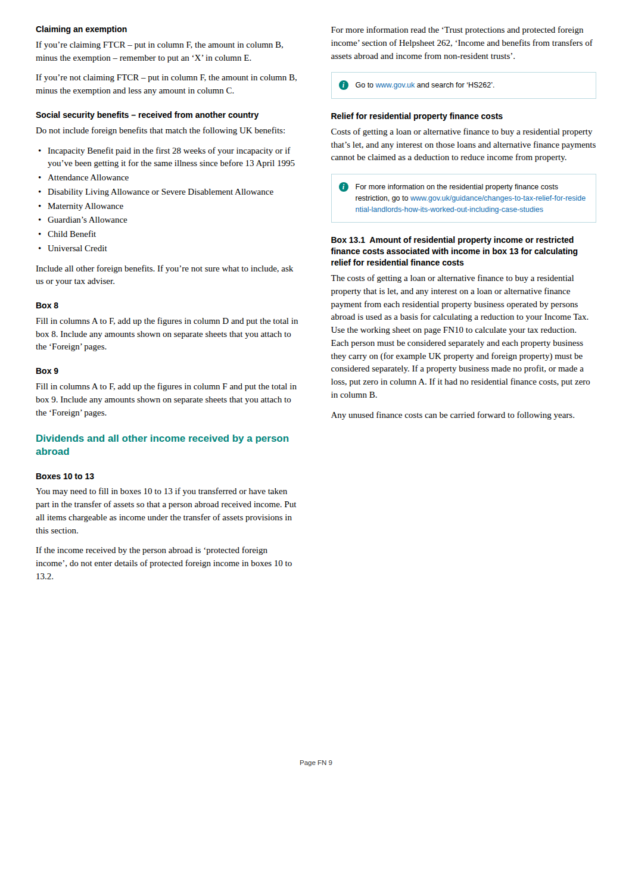Claiming an exemption
If you’re claiming FTCR – put in column F, the amount in column B, minus the exemption – remember to put an ‘X’ in column E.
If you’re not claiming FTCR – put in column F, the amount in column B, minus the exemption and less any amount in column C.
Social security benefits – received from another country
Do not include foreign benefits that match the following UK benefits:
Incapacity Benefit paid in the first 28 weeks of your incapacity or if you’ve been getting it for the same illness since before 13 April 1995
Attendance Allowance
Disability Living Allowance or Severe Disablement Allowance
Maternity Allowance
Guardian’s Allowance
Child Benefit
Universal Credit
Include all other foreign benefits. If you’re not sure what to include, ask us or your tax adviser.
Box 8
Fill in columns A to F, add up the figures in column D and put the total in box 8. Include any amounts shown on separate sheets that you attach to the ‘Foreign’ pages.
Box 9
Fill in columns A to F, add up the figures in column F and put the total in box 9. Include any amounts shown on separate sheets that you attach to the ‘Foreign’ pages.
Dividends and all other income received by a person abroad
Boxes 10 to 13
You may need to fill in boxes 10 to 13 if you transferred or have taken part in the transfer of assets so that a person abroad received income. Put all items chargeable as income under the transfer of assets provisions in this section.
If the income received by the person abroad is ‘protected foreign income’, do not enter details of protected foreign income in boxes 10 to 13.2.
For more information read the ‘Trust protections and protected foreign income’ section of Helpsheet 262, ‘Income and benefits from transfers of assets abroad and income from non-resident trusts’.
i Go to www.gov.uk and search for ‘HS262’.
Relief for residential property finance costs
Costs of getting a loan or alternative finance to buy a residential property that’s let, and any interest on those loans and alternative finance payments cannot be claimed as a deduction to reduce income from property.
i For more information on the residential property finance costs restriction, go to www.gov.uk/guidance/changes-to-tax-relief-for-residential-landlords-how-its-worked-out-including-case-studies
Box 13.1 Amount of residential property income or restricted finance costs associated with income in box 13 for calculating relief for residential finance costs
The costs of getting a loan or alternative finance to buy a residential property that is let, and any interest on a loan or alternative finance payment from each residential property business operated by persons abroad is used as a basis for calculating a reduction to your Income Tax. Use the working sheet on page FN10 to calculate your tax reduction. Each person must be considered separately and each property business they carry on (for example UK property and foreign property) must be considered separately. If a property business made no profit, or made a loss, put zero in column A. If it had no residential finance costs, put zero in column B.
Any unused finance costs can be carried forward to following years.
Page FN 9